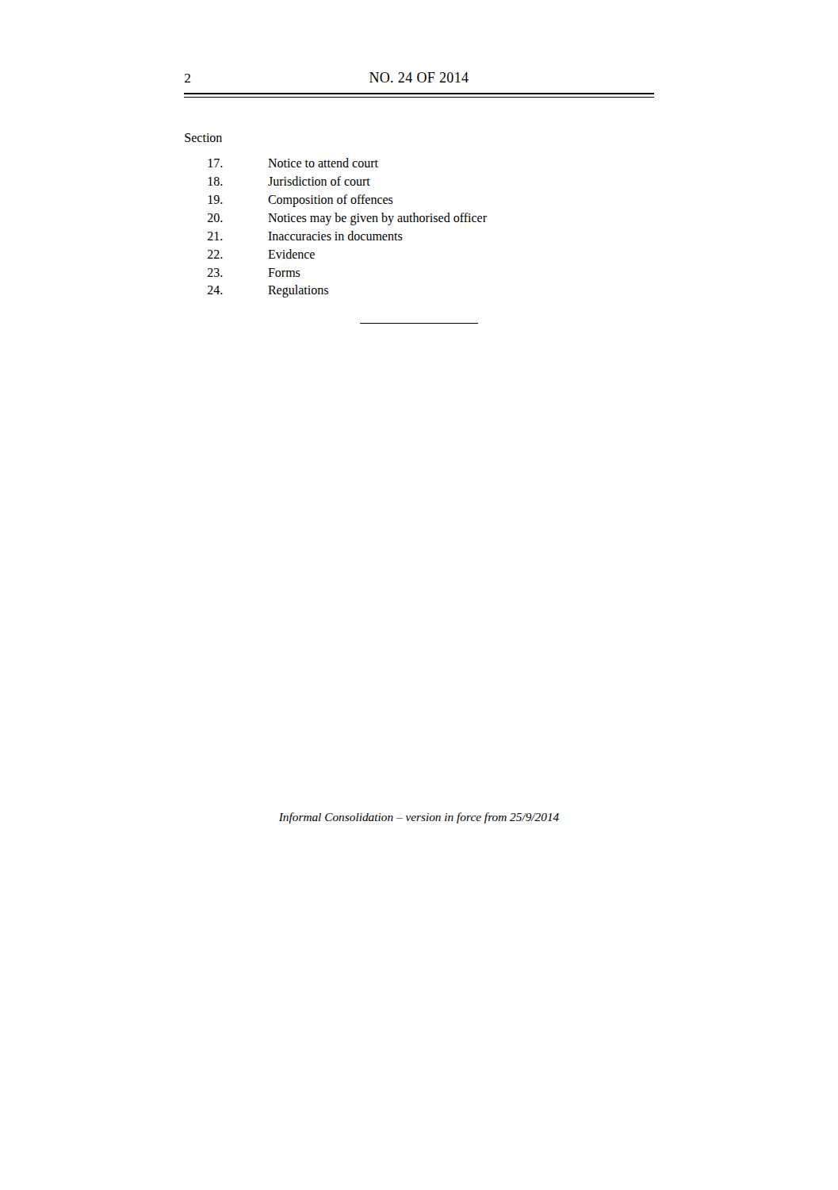2 NO. 24 OF 2014 2
Section
| 17. | Notice to attend court |
| 18. | Jurisdiction of court |
| 19. | Composition of offences |
| 20. | Notices may be given by authorised officer |
| 21. | Inaccuracies in documents |
| 22. | Evidence |
| 23. | Forms |
| 24. | Regulations |
Informal Consolidation – version in force from 25/9/2014